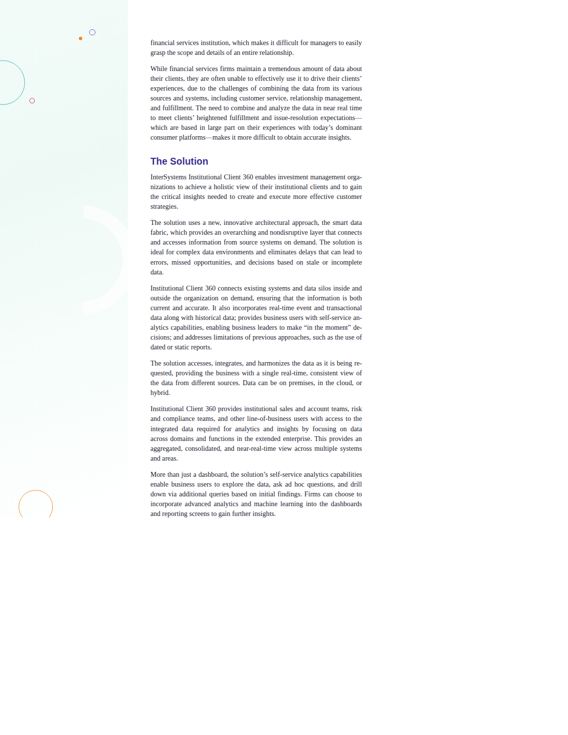financial services institution, which makes it difficult for managers to easily grasp the scope and details of an entire relationship.
While financial services firms maintain a tremendous amount of data about their clients, they are often unable to effectively use it to drive their clients’ experiences, due to the challenges of combining the data from its various sources and systems, including customer service, relationship management, and fulfillment. The need to combine and analyze the data in near real time to meet clients’ heightened fulfillment and issue-resolution expectations—which are based in large part on their experiences with today’s dominant consumer platforms—makes it more difficult to obtain accurate insights.
The Solution
InterSystems Institutional Client 360 enables investment management organizations to achieve a holistic view of their institutional clients and to gain the critical insights needed to create and execute more effective customer strategies.
The solution uses a new, innovative architectural approach, the smart data fabric, which provides an overarching and nondisruptive layer that connects and accesses information from source systems on demand. The solution is ideal for complex data environments and eliminates delays that can lead to errors, missed opportunities, and decisions based on stale or incomplete data.
Institutional Client 360 connects existing systems and data silos inside and outside the organization on demand, ensuring that the information is both current and accurate. It also incorporates real-time event and transactional data along with historical data; provides business users with self-service analytics capabilities, enabling business leaders to make “in the moment” decisions; and addresses limitations of previous approaches, such as the use of dated or static reports.
The solution accesses, integrates, and harmonizes the data as it is being requested, providing the business with a single real-time, consistent view of the data from different sources. Data can be on premises, in the cloud, or hybrid.
Institutional Client 360 provides institutional sales and account teams, risk and compliance teams, and other line-of-business users with access to the integrated data required for analytics and insights by focusing on data across domains and functions in the extended enterprise. This provides an aggregated, consolidated, and near-real-time view across multiple systems and areas.
More than just a dashboard, the solution’s self-service analytics capabilities enable business users to explore the data, ask ad hoc questions, and drill down via additional queries based on initial findings. Firms can choose to incorporate advanced analytics and machine learning into the dashboards and reporting screens to gain further insights.